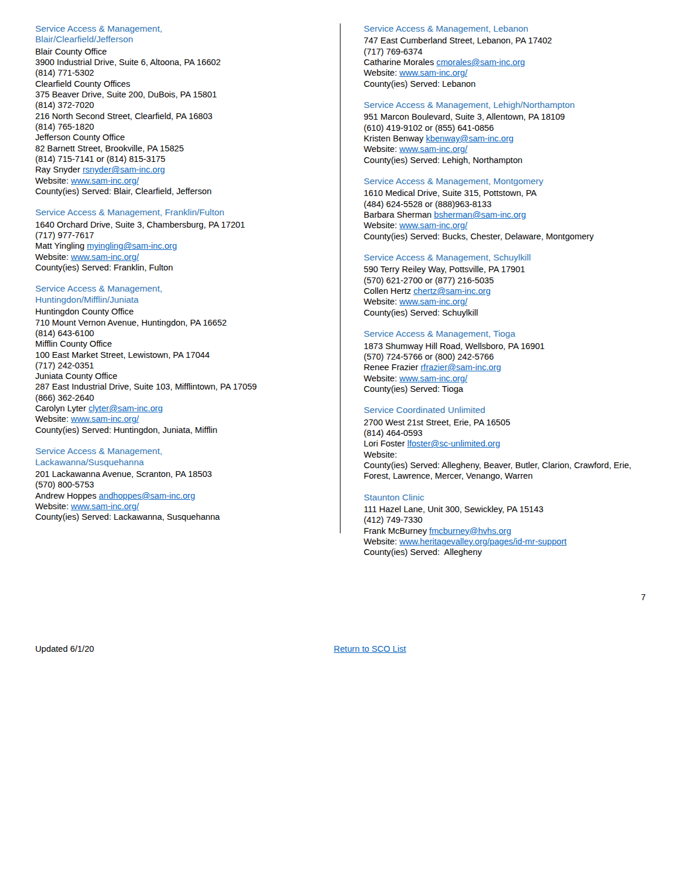Service Access & Management,
Blair/Clearfield/Jefferson
Blair County Office
3900 Industrial Drive, Suite 6, Altoona, PA 16602
(814) 771-5302
Clearfield County Offices
375 Beaver Drive, Suite 200, DuBois, PA 15801
(814) 372-7020
216 North Second Street, Clearfield, PA 16803
(814) 765-1820
Jefferson County Office
82 Barnett Street, Brookville, PA 15825
(814) 715-7141 or (814) 815-3175
Ray Snyder rsnyder@sam-inc.org
Website: www.sam-inc.org/
County(ies) Served: Blair, Clearfield, Jefferson
Service Access & Management, Franklin/Fulton
1640 Orchard Drive, Suite 3, Chambersburg, PA 17201
(717) 977-7617
Matt Yingling myingling@sam-inc.org
Website: www.sam-inc.org/
County(ies) Served: Franklin, Fulton
Service Access & Management,
Huntingdon/Mifflin/Juniata
Huntingdon County Office
710 Mount Vernon Avenue, Huntingdon, PA 16652
(814) 643-6100
Mifflin County Office
100 East Market Street, Lewistown, PA 17044
(717) 242-0351
Juniata County Office
287 East Industrial Drive, Suite 103, Mifflintown, PA 17059
(866) 362-2640
Carolyn Lyter clyter@sam-inc.org
Website: www.sam-inc.org/
County(ies) Served: Huntingdon, Juniata, Mifflin
Service Access & Management,
Lackawanna/Susquehanna
201 Lackawanna Avenue, Scranton, PA 18503
(570) 800-5753
Andrew Hoppes andhoppes@sam-inc.org
Website: www.sam-inc.org/
County(ies) Served: Lackawanna, Susquehanna
Service Access & Management, Lebanon
747 East Cumberland Street, Lebanon, PA 17402
(717) 769-6374
Catharine Morales cmorales@sam-inc.org
Website: www.sam-inc.org/
County(ies) Served: Lebanon
Service Access & Management, Lehigh/Northampton
951 Marcon Boulevard, Suite 3, Allentown, PA 18109
(610) 419-9102 or (855) 641-0856
Kristen Benway kbenway@sam-inc.org
Website: www.sam-inc.org/
County(ies) Served: Lehigh, Northampton
Service Access & Management, Montgomery
1610 Medical Drive, Suite 315, Pottstown, PA
(484) 624-5528 or (888)963-8133
Barbara Sherman bsherman@sam-inc.org
Website: www.sam-inc.org/
County(ies) Served: Bucks, Chester, Delaware, Montgomery
Service Access & Management, Schuylkill
590 Terry Reiley Way, Pottsville, PA 17901
(570) 621-2700 or (877) 216-5035
Collen Hertz chertz@sam-inc.org
Website: www.sam-inc.org/
County(ies) Served: Schuylkill
Service Access & Management, Tioga
1873 Shumway Hill Road, Wellsboro, PA 16901
(570) 724-5766 or (800) 242-5766
Renee Frazier rfrazier@sam-inc.org
Website: www.sam-inc.org/
County(ies) Served: Tioga
Service Coordinated Unlimited
2700 West 21st Street, Erie, PA 16505
(814) 464-0593
Lori Foster lfoster@sc-unlimited.org
Website:
County(ies) Served: Allegheny, Beaver, Butler, Clarion, Crawford, Erie, Forest, Lawrence, Mercer, Venango, Warren
Staunton Clinic
111 Hazel Lane, Unit 300, Sewickley, PA 15143
(412) 749-7330
Frank McBurney fmcburney@hvhs.org
Website: www.heritagevalley.org/pages/id-mr-support
County(ies) Served: Allegheny
7
Updated 6/1/20
Return to SCO List